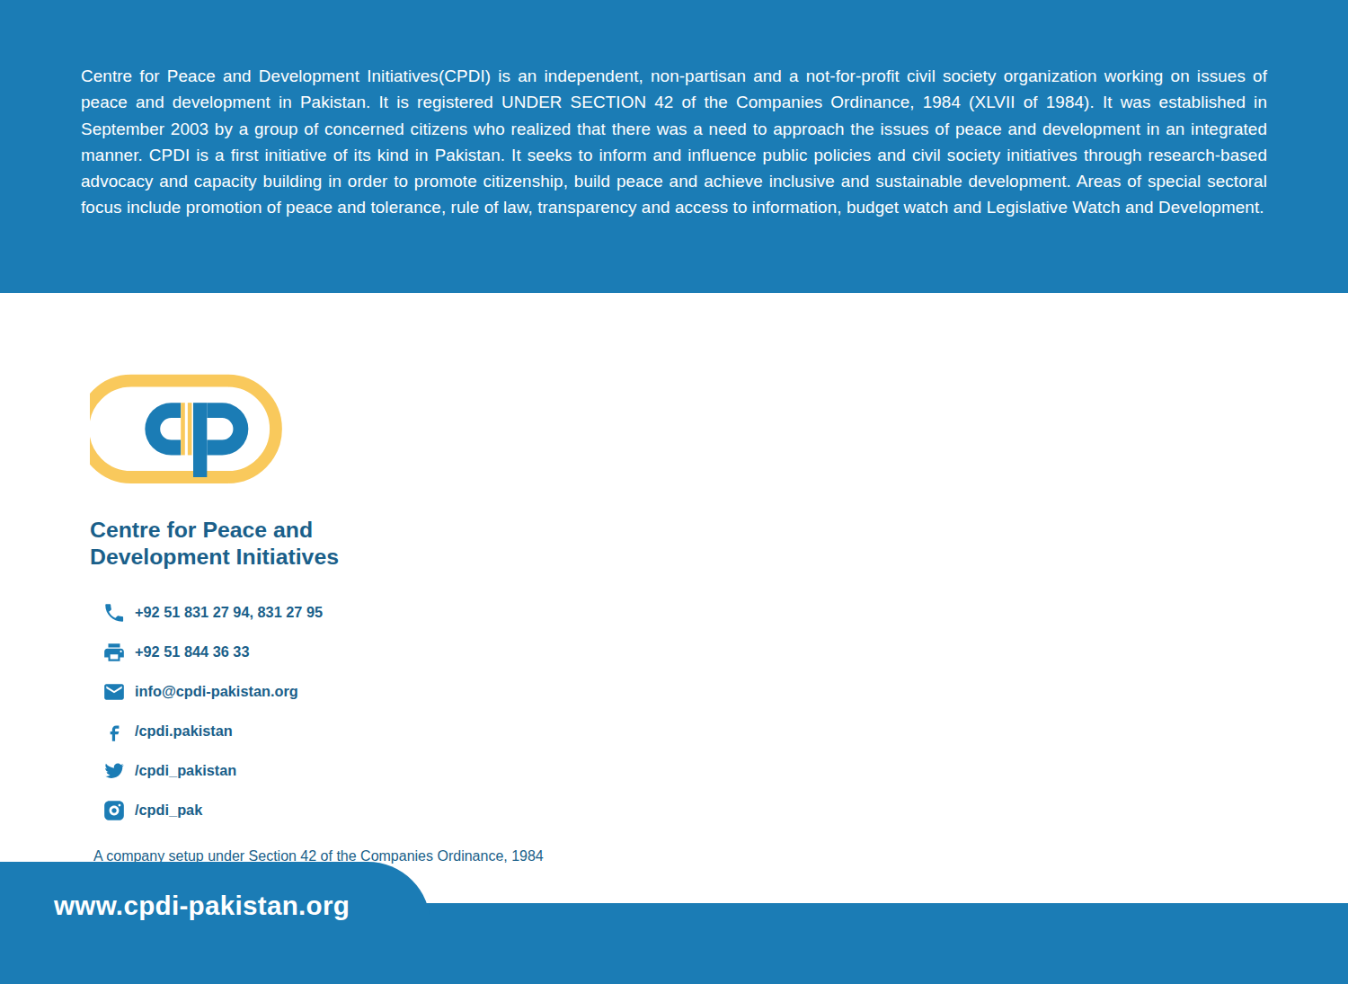Centre for Peace and Development Initiatives(CPDI) is an independent, non-partisan and a not-for-profit civil society organization working on issues of peace and development in Pakistan. It is registered UNDER SECTION 42 of the Companies Ordinance, 1984 (XLVII of 1984). It was established in September 2003 by a group of concerned citizens who realized that there was a need to approach the issues of peace and development in an integrated manner. CPDI is a first initiative of its kind in Pakistan. It seeks to inform and influence public policies and civil society initiatives through research-based advocacy and capacity building in order to promote citizenship, build peace and achieve inclusive and sustainable development. Areas of special sectoral focus include promotion of peace and tolerance, rule of law, transparency and access to information, budget watch and Legislative Watch and Development.
Centre for Peace and
Development Initiatives
+92 51 831 27 94, 831 27 95
+92 51 844 36 33
info@cpdi-pakistan.org
/cpdi.pakistan
/cpdi_pakistan
/cpdi_pak
A company setup under Section 42 of the Companies Ordinance, 1984
www.cpdi-pakistan.org